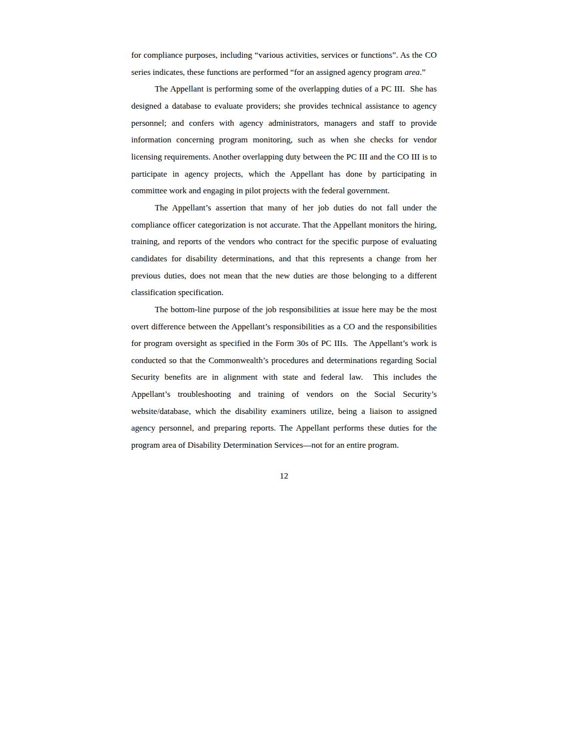for compliance purposes, including “various activities, services or functions”. As the CO series indicates, these functions are performed “for an assigned agency program area.”
The Appellant is performing some of the overlapping duties of a PC III. She has designed a database to evaluate providers; she provides technical assistance to agency personnel; and confers with agency administrators, managers and staff to provide information concerning program monitoring, such as when she checks for vendor licensing requirements. Another overlapping duty between the PC III and the CO III is to participate in agency projects, which the Appellant has done by participating in committee work and engaging in pilot projects with the federal government.
The Appellant’s assertion that many of her job duties do not fall under the compliance officer categorization is not accurate. That the Appellant monitors the hiring, training, and reports of the vendors who contract for the specific purpose of evaluating candidates for disability determinations, and that this represents a change from her previous duties, does not mean that the new duties are those belonging to a different classification specification.
The bottom-line purpose of the job responsibilities at issue here may be the most overt difference between the Appellant’s responsibilities as a CO and the responsibilities for program oversight as specified in the Form 30s of PC IIIs. The Appellant’s work is conducted so that the Commonwealth’s procedures and determinations regarding Social Security benefits are in alignment with state and federal law. This includes the Appellant’s troubleshooting and training of vendors on the Social Security’s website/database, which the disability examiners utilize, being a liaison to assigned agency personnel, and preparing reports. The Appellant performs these duties for the program area of Disability Determination Services—not for an entire program.
12